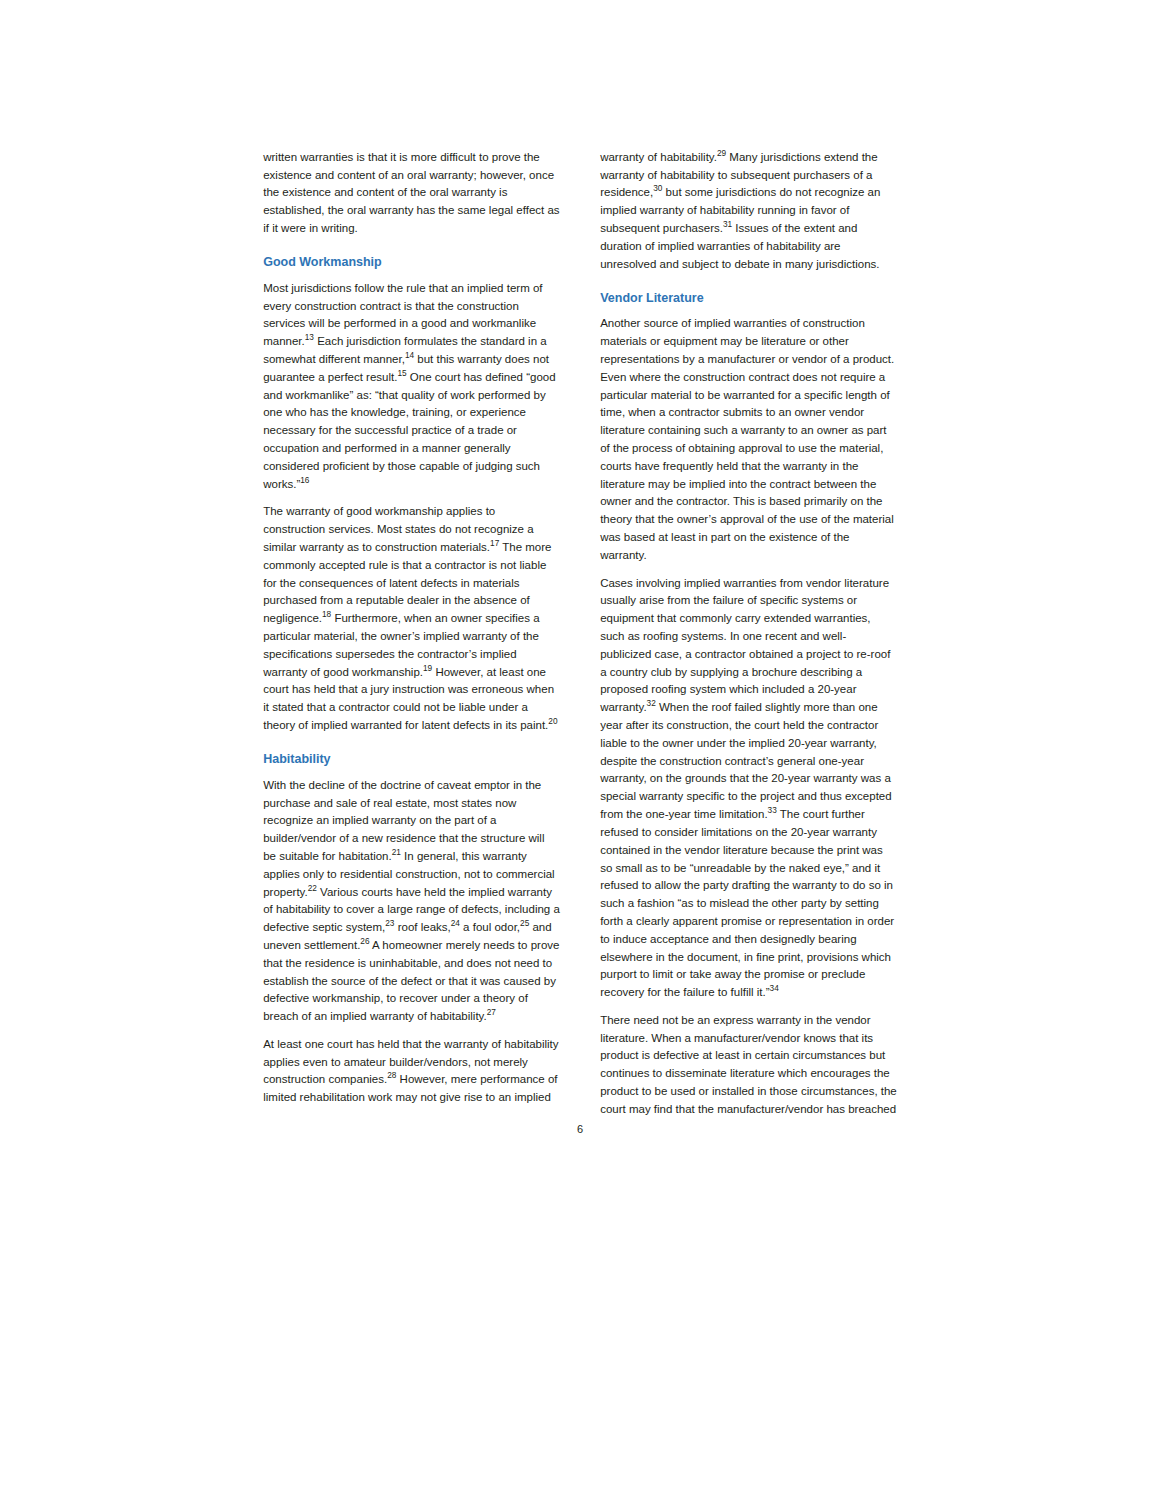written warranties is that it is more difficult to prove the existence and content of an oral warranty; however, once the existence and content of the oral warranty is established, the oral warranty has the same legal effect as if it were in writing.
Good Workmanship
Most jurisdictions follow the rule that an implied term of every construction contract is that the construction services will be performed in a good and workmanlike manner.13 Each jurisdiction formulates the standard in a somewhat different manner,14 but this warranty does not guarantee a perfect result.15 One court has defined “good and workmanlike” as: “that quality of work performed by one who has the knowledge, training, or experience necessary for the successful practice of a trade or occupation and performed in a manner generally considered proficient by those capable of judging such works.”16
The warranty of good workmanship applies to construction services. Most states do not recognize a similar warranty as to construction materials.17 The more commonly accepted rule is that a contractor is not liable for the consequences of latent defects in materials purchased from a reputable dealer in the absence of negligence.18 Furthermore, when an owner specifies a particular material, the owner’s implied warranty of the specifications supersedes the contractor’s implied warranty of good workmanship.19 However, at least one court has held that a jury instruction was erroneous when it stated that a contractor could not be liable under a theory of implied warranted for latent defects in its paint.20
Habitability
With the decline of the doctrine of caveat emptor in the purchase and sale of real estate, most states now recognize an implied warranty on the part of a builder/vendor of a new residence that the structure will be suitable for habitation.21 In general, this warranty applies only to residential construction, not to commercial property.22 Various courts have held the implied warranty of habitability to cover a large range of defects, including a defective septic system,23 roof leaks,24 a foul odor,25 and uneven settlement.26 A homeowner merely needs to prove that the residence is uninhabitable, and does not need to establish the source of the defect or that it was caused by defective workmanship, to recover under a theory of breach of an implied warranty of habitability.27
At least one court has held that the warranty of habitability applies even to amateur builder/vendors, not merely construction companies.28 However, mere performance of limited rehabilitation work may not give rise to an implied warranty of habitability.29 Many jurisdictions extend the warranty of habitability to subsequent purchasers of a residence,30 but some jurisdictions do not recognize an implied warranty of habitability running in favor of subsequent purchasers.31 Issues of the extent and duration of implied warranties of habitability are unresolved and subject to debate in many jurisdictions.
Vendor Literature
Another source of implied warranties of construction materials or equipment may be literature or other representations by a manufacturer or vendor of a product. Even where the construction contract does not require a particular material to be warranted for a specific length of time, when a contractor submits to an owner vendor literature containing such a warranty to an owner as part of the process of obtaining approval to use the material, courts have frequently held that the warranty in the literature may be implied into the contract between the owner and the contractor. This is based primarily on the theory that the owner’s approval of the use of the material was based at least in part on the existence of the warranty.
Cases involving implied warranties from vendor literature usually arise from the failure of specific systems or equipment that commonly carry extended warranties, such as roofing systems. In one recent and well-publicized case, a contractor obtained a project to re-roof a country club by supplying a brochure describing a proposed roofing system which included a 20-year warranty.32 When the roof failed slightly more than one year after its construction, the court held the contractor liable to the owner under the implied 20-year warranty, despite the construction contract’s general one-year warranty, on the grounds that the 20-year warranty was a special warranty specific to the project and thus excepted from the one-year time limitation.33 The court further refused to consider limitations on the 20-year warranty contained in the vendor literature because the print was so small as to be “unreadable by the naked eye,” and it refused to allow the party drafting the warranty to do so in such a fashion “as to mislead the other party by setting forth a clearly apparent promise or representation in order to induce acceptance and then designedly bearing elsewhere in the document, in fine print, provisions which purport to limit or take away the promise or preclude recovery for the failure to fulfill it.”34
There need not be an express warranty in the vendor literature. When a manufacturer/vendor knows that its product is defective at least in certain circumstances but continues to disseminate literature which encourages the product to be used or installed in those circumstances, the court may find that the manufacturer/vendor has breached
6